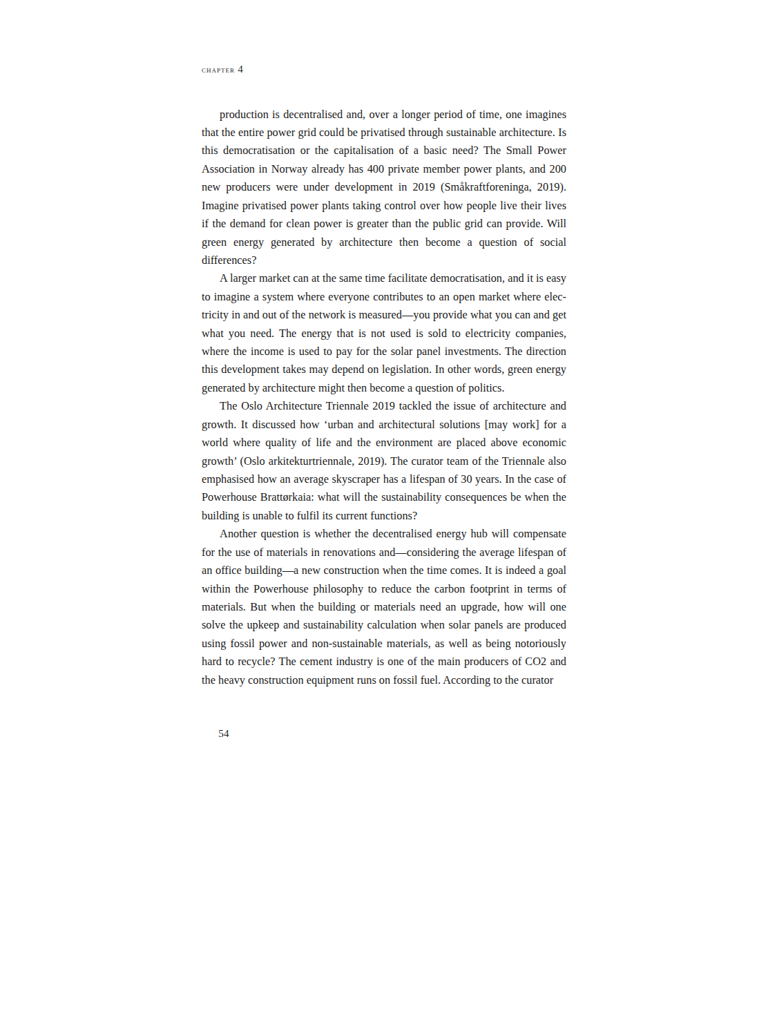chapter 4
production is decentralised and, over a longer period of time, one imagines that the entire power grid could be privatised through sustainable architecture. Is this democratisation or the capitalisation of a basic need? The Small Power Association in Norway already has 400 private member power plants, and 200 new producers were under development in 2019 (Småkraftforeninga, 2019). Imagine privatised power plants taking control over how people live their lives if the demand for clean power is greater than the public grid can provide. Will green energy generated by architecture then become a question of social differences?
A larger market can at the same time facilitate democratisation, and it is easy to imagine a system where everyone contributes to an open market where electricity in and out of the network is measured—you provide what you can and get what you need. The energy that is not used is sold to electricity companies, where the income is used to pay for the solar panel investments. The direction this development takes may depend on legislation. In other words, green energy generated by architecture might then become a question of politics.
The Oslo Architecture Triennale 2019 tackled the issue of architecture and growth. It discussed how ‘urban and architectural solutions [may work] for a world where quality of life and the environment are placed above economic growth’ (Oslo arkitekturtriennale, 2019). The curator team of the Triennale also emphasised how an average skyscraper has a lifespan of 30 years. In the case of Powerhouse Brattørkaia: what will the sustainability consequences be when the building is unable to fulfil its current functions?
Another question is whether the decentralised energy hub will compensate for the use of materials in renovations and—considering the average lifespan of an office building—a new construction when the time comes. It is indeed a goal within the Powerhouse philosophy to reduce the carbon footprint in terms of materials. But when the building or materials need an upgrade, how will one solve the upkeep and sustainability calculation when solar panels are produced using fossil power and non-sustainable materials, as well as being notoriously hard to recycle? The cement industry is one of the main producers of CO2 and the heavy construction equipment runs on fossil fuel. According to the curator
54